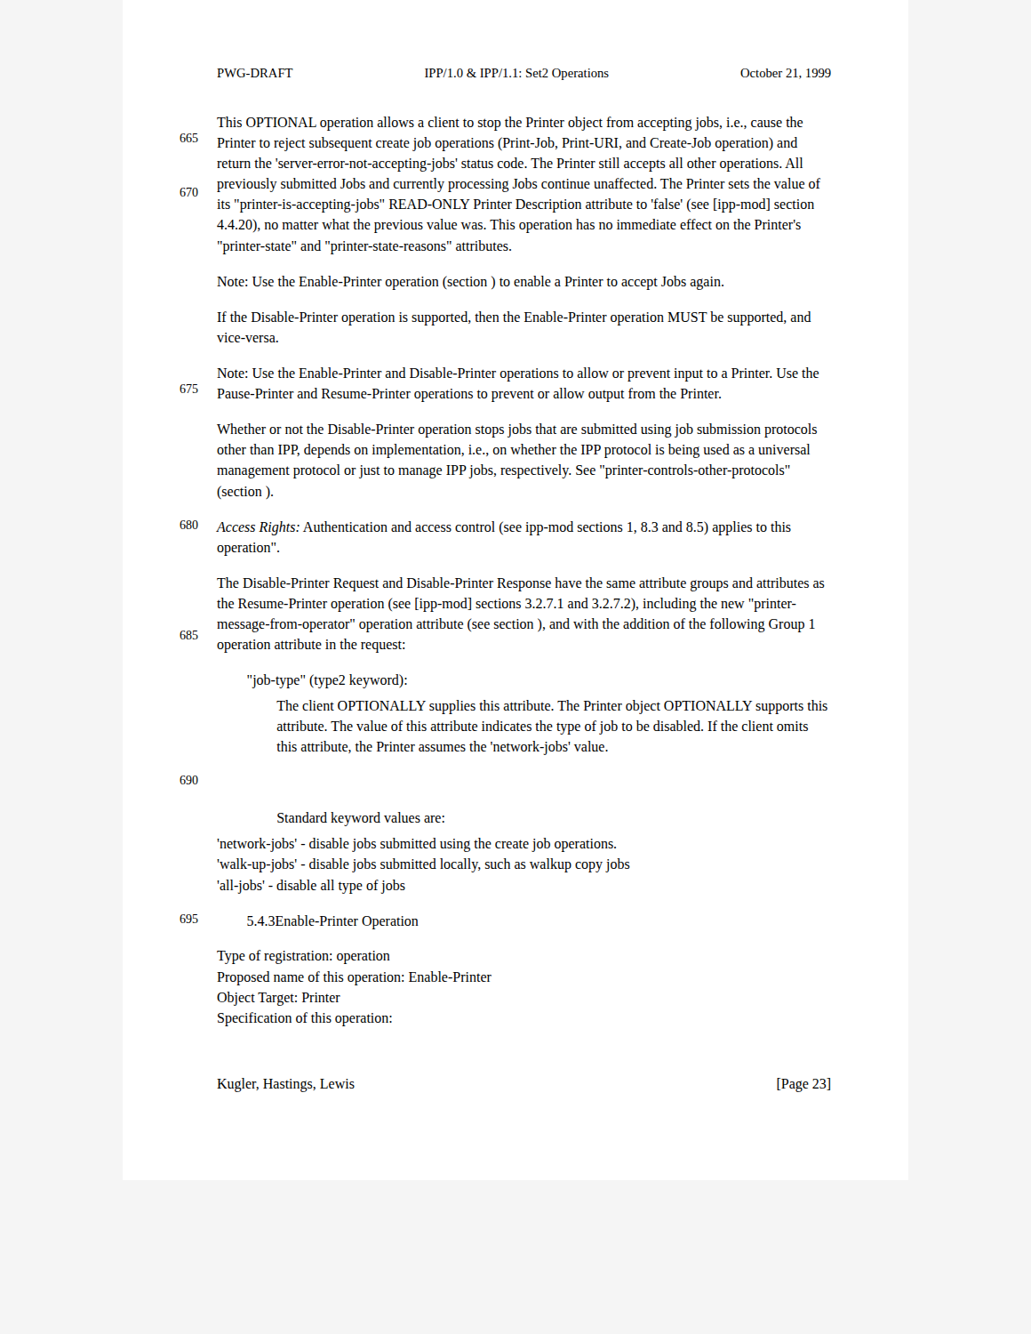PWG-DRAFT
IPP/1.0 & IPP/1.1: Set2 Operations
October 21, 1999
665 670
This OPTIONAL operation allows a client to stop the Printer object from accepting jobs, i.e., cause the Printer to reject subsequent create job operations (Print-Job, Print-URI, and Create-Job operation) and return the 'server-error-not-accepting-jobs' status code. The Printer still accepts all other operations. All previously submitted Jobs and currently processing Jobs continue unaffected. The Printer sets the value of its "printer-is-accepting-jobs" READ-ONLY Printer Description attribute to 'false' (see [ipp-mod] section 4.4.20), no matter what the previous value was. This operation has no immediate effect on the Printer's "printer-state" and "printer-state-reasons" attributes.
Note: Use the Enable-Printer operation (section ) to enable a Printer to accept Jobs again.
If the Disable-Printer operation is supported, then the Enable-Printer operation MUST be supported, and vice-versa.
675
Note: Use the Enable-Printer and Disable-Printer operations to allow or prevent input to a Printer. Use the Pause-Printer and Resume-Printer operations to prevent or allow output from the Printer.
Whether or not the Disable-Printer operation stops jobs that are submitted using job submission protocols other than IPP, depends on implementation, i.e., on whether the IPP protocol is being used as a universal management protocol or just to manage IPP jobs, respectively. See "printer-controls-other-protocols" (section ).
680
Access Rights: Authentication and access control (see ipp-mod sections 1, 8.3 and 8.5) applies to this operation".
685
The Disable-Printer Request and Disable-Printer Response have the same attribute groups and attributes as the Resume-Printer operation (see [ipp-mod] sections 3.2.7.1 and 3.2.7.2), including the new "printer-message-from-operator" operation attribute (see section ), and with the addition of the following Group 1 operation attribute in the request:
"job-type" (type2 keyword):
The client OPTIONALLY supplies this attribute. The Printer object OPTIONALLY supports this attribute. The value of this attribute indicates the type of job to be disabled. If the client omits this attribute, the Printer assumes the 'network-jobs' value.
690
Standard keyword values are:
'network-jobs' - disable jobs submitted using the create job operations.
'walk-up-jobs' - disable jobs submitted locally, such as walkup copy jobs
'all-jobs' - disable all type of jobs
695
5.4.3Enable-Printer Operation
Type of registration: operation
Proposed name of this operation: Enable-Printer
Object Target: Printer
Specification of this operation:
Kugler, Hastings, Lewis
[Page 23]